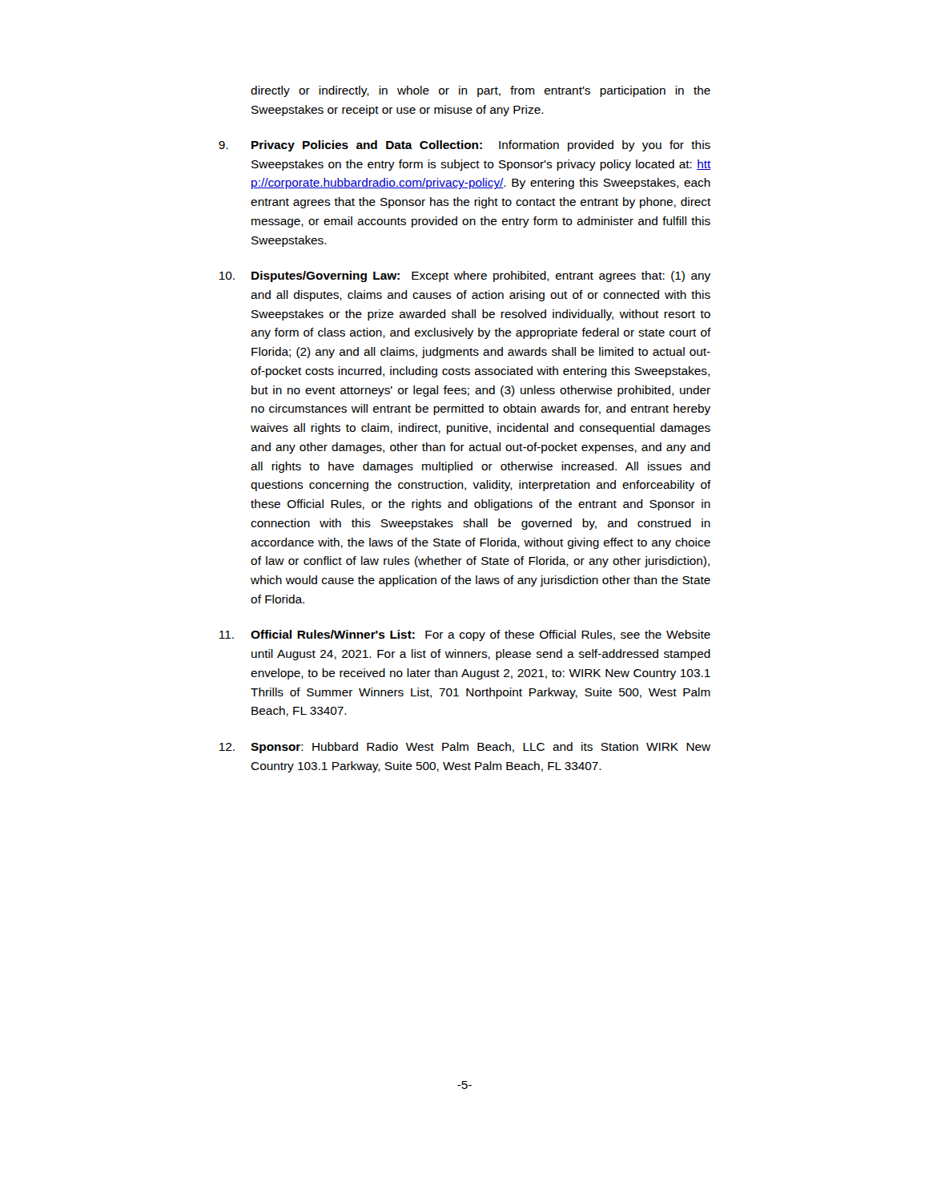directly or indirectly, in whole or in part, from entrant's participation in the Sweepstakes or receipt or use or misuse of any Prize.
9. Privacy Policies and Data Collection: Information provided by you for this Sweepstakes on the entry form is subject to Sponsor's privacy policy located at: http://corporate.hubbardradio.com/privacy-policy/. By entering this Sweepstakes, each entrant agrees that the Sponsor has the right to contact the entrant by phone, direct message, or email accounts provided on the entry form to administer and fulfill this Sweepstakes.
10. Disputes/Governing Law: Except where prohibited, entrant agrees that: (1) any and all disputes, claims and causes of action arising out of or connected with this Sweepstakes or the prize awarded shall be resolved individually, without resort to any form of class action, and exclusively by the appropriate federal or state court of Florida; (2) any and all claims, judgments and awards shall be limited to actual out-of-pocket costs incurred, including costs associated with entering this Sweepstakes, but in no event attorneys' or legal fees; and (3) unless otherwise prohibited, under no circumstances will entrant be permitted to obtain awards for, and entrant hereby waives all rights to claim, indirect, punitive, incidental and consequential damages and any other damages, other than for actual out-of-pocket expenses, and any and all rights to have damages multiplied or otherwise increased. All issues and questions concerning the construction, validity, interpretation and enforceability of these Official Rules, or the rights and obligations of the entrant and Sponsor in connection with this Sweepstakes shall be governed by, and construed in accordance with, the laws of the State of Florida, without giving effect to any choice of law or conflict of law rules (whether of State of Florida, or any other jurisdiction), which would cause the application of the laws of any jurisdiction other than the State of Florida.
11. Official Rules/Winner's List: For a copy of these Official Rules, see the Website until August 24, 2021. For a list of winners, please send a self-addressed stamped envelope, to be received no later than August 2, 2021, to: WIRK New Country 103.1 Thrills of Summer Winners List, 701 Northpoint Parkway, Suite 500, West Palm Beach, FL 33407.
12. Sponsor: Hubbard Radio West Palm Beach, LLC and its Station WIRK New Country 103.1 Parkway, Suite 500, West Palm Beach, FL 33407.
-5-